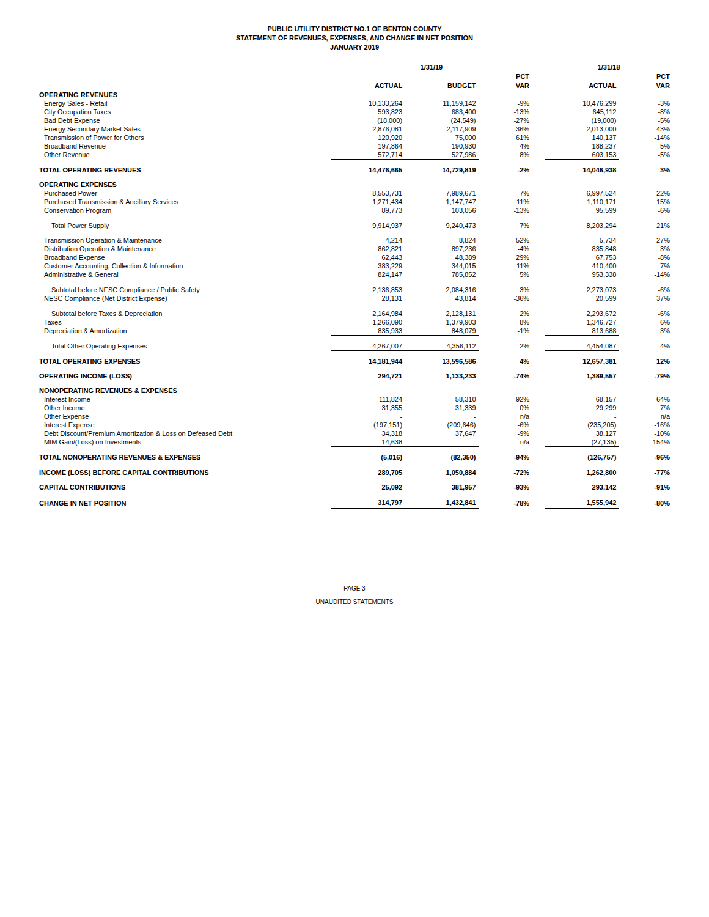PUBLIC UTILITY DISTRICT NO.1 OF BENTON COUNTY
STATEMENT OF REVENUES, EXPENSES, AND CHANGE IN NET POSITION
JANUARY 2019
| | 1/31/19 | | 1/31/18 |
| --- | --- | --- | --- |
| | | | PCT | | | PCT |
| | ACTUAL | BUDGET | VAR | | ACTUAL | VAR |
| OPERATING REVENUES | | | | | | |
| Energy Sales - Retail | 10,133,264 | 11,159,142 | -9% | | 10,476,299 | -3% |
| City Occupation Taxes | 593,823 | 683,400 | -13% | | 645,112 | -8% |
| Bad Debt Expense | (18,000) | (24,549) | -27% | | (19,000) | -5% |
| Energy Secondary Market Sales | 2,876,081 | 2,117,909 | 36% | | 2,013,000 | 43% |
| Transmission of Power for Others | 120,920 | 75,000 | 61% | | 140,137 | -14% |
| Broadband Revenue | 197,864 | 190,930 | 4% | | 188,237 | 5% |
| Other Revenue | 572,714 | 527,986 | 8% | | 603,153 | -5% |
| TOTAL OPERATING REVENUES | 14,476,665 | 14,729,819 | -2% | | 14,046,938 | 3% |
| OPERATING EXPENSES | | | | | | |
| Purchased Power | 8,553,731 | 7,989,671 | 7% | | 6,997,524 | 22% |
| Purchased Transmission & Ancillary Services | 1,271,434 | 1,147,747 | 11% | | 1,110,171 | 15% |
| Conservation Program | 89,773 | 103,056 | -13% | | 95,599 | -6% |
| Total Power Supply | 9,914,937 | 9,240,473 | 7% | | 8,203,294 | 21% |
| Transmission Operation & Maintenance | 4,214 | 8,824 | -52% | | 5,734 | -27% |
| Distribution Operation & Maintenance | 862,821 | 897,236 | -4% | | 835,848 | 3% |
| Broadband Expense | 62,443 | 48,389 | 29% | | 67,753 | -8% |
| Customer Accounting, Collection & Information | 383,229 | 344,015 | 11% | | 410,400 | -7% |
| Administrative & General | 824,147 | 785,852 | 5% | | 953,338 | -14% |
| Subtotal before NESC Compliance / Public Safety | 2,136,853 | 2,084,316 | 3% | | 2,273,073 | -6% |
| NESC Compliance (Net District Expense) | 28,131 | 43,814 | -36% | | 20,599 | 37% |
| Subtotal before Taxes & Depreciation | 2,164,984 | 2,128,131 | 2% | | 2,293,672 | -6% |
| Taxes | 1,266,090 | 1,379,903 | -8% | | 1,346,727 | -6% |
| Depreciation & Amortization | 835,933 | 848,079 | -1% | | 813,688 | 3% |
| Total Other Operating Expenses | 4,267,007 | 4,356,112 | -2% | | 4,454,087 | -4% |
| TOTAL OPERATING EXPENSES | 14,181,944 | 13,596,586 | 4% | | 12,657,381 | 12% |
| OPERATING INCOME (LOSS) | 294,721 | 1,133,233 | -74% | | 1,389,557 | -79% |
| NONOPERATING REVENUES & EXPENSES | | | | | | |
| Interest Income | 111,824 | 58,310 | 92% | | 68,157 | 64% |
| Other Income | 31,355 | 31,339 | 0% | | 29,299 | 7% |
| Other Expense | - | - | n/a | | - | n/a |
| Interest Expense | (197,151) | (209,646) | -6% | | (235,205) | -16% |
| Debt Discount/Premium Amortization & Loss on Defeased Debt | 34,318 | 37,647 | -9% | | 38,127 | -10% |
| MtM Gain/(Loss) on Investments | 14,638 | - | n/a | | (27,135) | -154% |
| TOTAL NONOPERATING REVENUES & EXPENSES | (5,016) | (82,350) | -94% | | (126,757) | -96% |
| INCOME (LOSS) BEFORE CAPITAL CONTRIBUTIONS | 289,705 | 1,050,884 | -72% | | 1,262,800 | -77% |
| CAPITAL CONTRIBUTIONS | 25,092 | 381,957 | -93% | | 293,142 | -91% |
| CHANGE IN NET POSITION | 314,797 | 1,432,841 | -78% | | 1,555,942 | -80% |
PAGE 3
UNAUDITED STATEMENTS